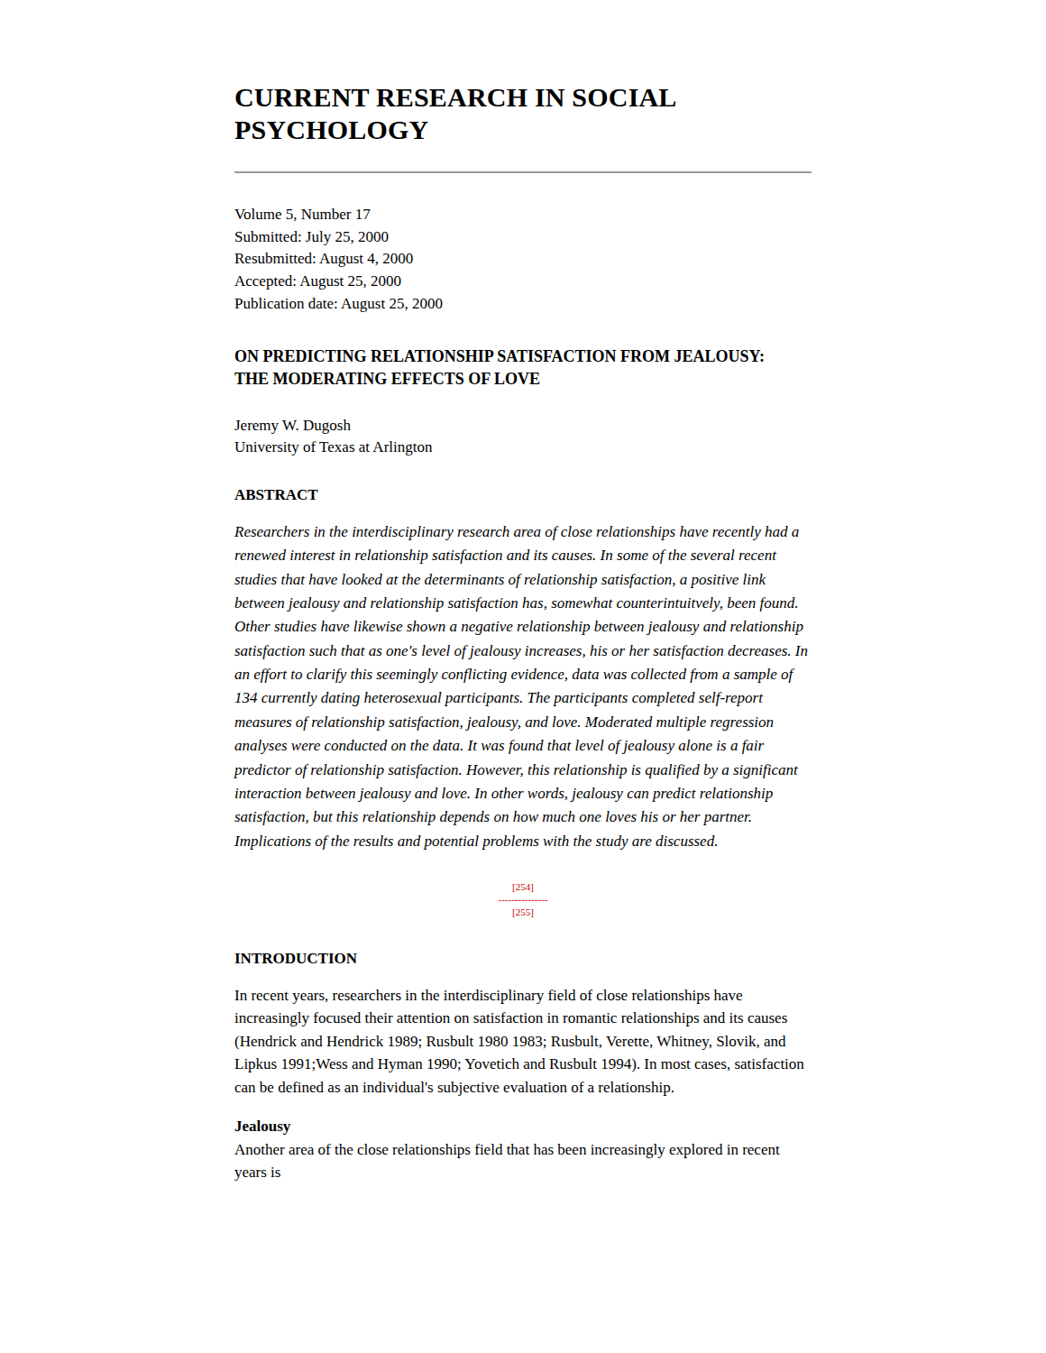CURRENT RESEARCH IN SOCIAL PSYCHOLOGY
Volume 5, Number 17
Submitted: July 25, 2000
Resubmitted: August 4, 2000
Accepted: August 25, 2000
Publication date: August 25, 2000
On Predicting Relationship Satisfaction from Jealousy:
The Moderating Effects of Love
Jeremy W. Dugosh
University of Texas at Arlington
ABSTRACT
Researchers in the interdisciplinary research area of close relationships have recently had a renewed interest in relationship satisfaction and its causes. In some of the several recent studies that have looked at the determinants of relationship satisfaction, a positive link between jealousy and relationship satisfaction has, somewhat counterintuitvely, been found. Other studies have likewise shown a negative relationship between jealousy and relationship satisfaction such that as one's level of jealousy increases, his or her satisfaction decreases. In an effort to clarify this seemingly conflicting evidence, data was collected from a sample of 134 currently dating heterosexual participants. The participants completed self-report measures of relationship satisfaction, jealousy, and love. Moderated multiple regression analyses were conducted on the data. It was found that level of jealousy alone is a fair predictor of relationship satisfaction. However, this relationship is qualified by a significant interaction between jealousy and love. In other words, jealousy can predict relationship satisfaction, but this relationship depends on how much one loves his or her partner. Implications of the results and potential problems with the study are discussed.
[254]
---------------
[255]
INTRODUCTION
In recent years, researchers in the interdisciplinary field of close relationships have increasingly focused their attention on satisfaction in romantic relationships and its causes (Hendrick and Hendrick 1989; Rusbult 1980 1983; Rusbult, Verette, Whitney, Slovik, and Lipkus 1991;Wess and Hyman 1990; Yovetich and Rusbult 1994). In most cases, satisfaction can be defined as an individual's subjective evaluation of a relationship.
Jealousy
Another area of the close relationships field that has been increasingly explored in recent years is